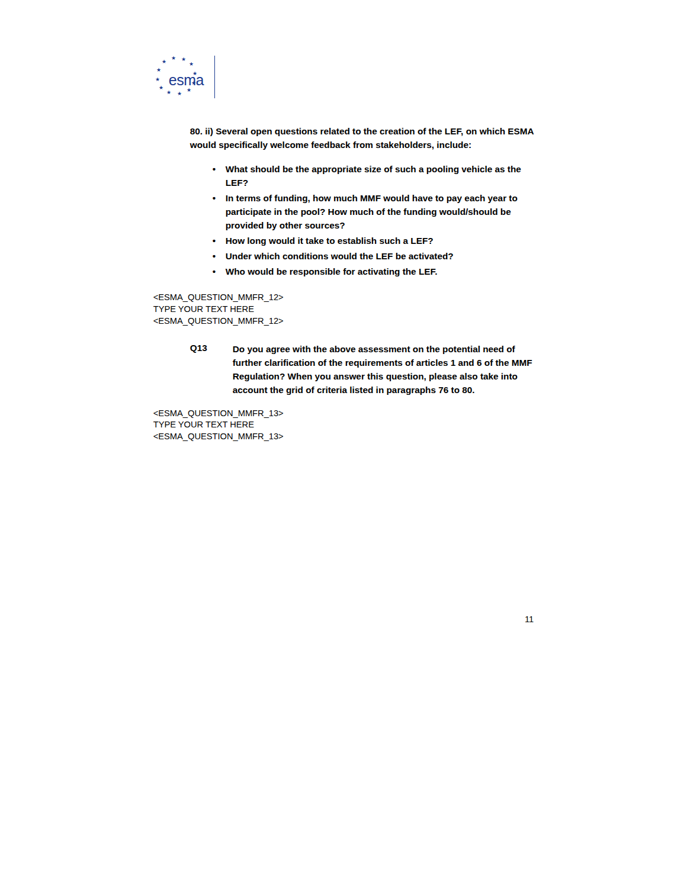★ ★ ★ ★ ★ ★ ★ ★ ★ ★ ★ ★ esma
80. ii) Several open questions related to the creation of the LEF, on which ESMA would specifically welcome feedback from stakeholders, include:
What should be the appropriate size of such a pooling vehicle as the LEF?
In terms of funding, how much MMF would have to pay each year to participate in the pool? How much of the funding would/should be provided by other sources?
How long would it take to establish such a LEF?
Under which conditions would the LEF be activated?
Who would be responsible for activating the LEF.
<ESMA_QUESTION_MMFR_12>
TYPE YOUR TEXT HERE
<ESMA_QUESTION_MMFR_12>
Q13
Do you agree with the above assessment on the potential need of further clarification of the requirements of articles 1 and 6 of the MMF Regulation? When you answer this question, please also take into account the grid of criteria listed in paragraphs 76 to 80.
<ESMA_QUESTION_MMFR_13>
TYPE YOUR TEXT HERE
<ESMA_QUESTION_MMFR_13>
11